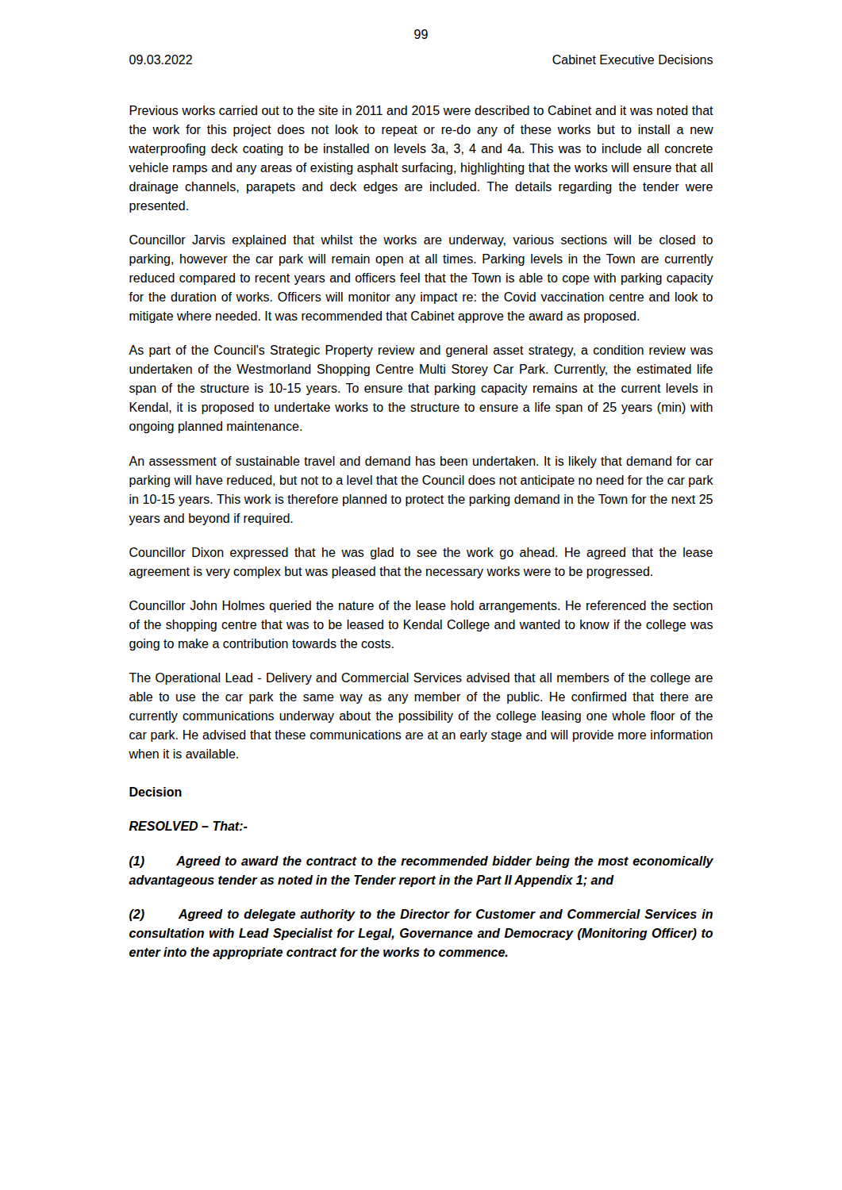99
09.03.2022
Cabinet Executive Decisions
Previous works carried out to the site in 2011 and 2015 were described to Cabinet and it was noted that the work for this project does not look to repeat or re-do any of these works but to install a new waterproofing deck coating to be installed on levels 3a, 3, 4 and 4a. This was to include all concrete vehicle ramps and any areas of existing asphalt surfacing, highlighting that the works will ensure that all drainage channels, parapets and deck edges are included. The details regarding the tender were presented.
Councillor Jarvis explained that whilst the works are underway, various sections will be closed to parking, however the car park will remain open at all times. Parking levels in the Town are currently reduced compared to recent years and officers feel that the Town is able to cope with parking capacity for the duration of works. Officers will monitor any impact re: the Covid vaccination centre and look to mitigate where needed. It was recommended that Cabinet approve the award as proposed.
As part of the Council's Strategic Property review and general asset strategy, a condition review was undertaken of the Westmorland Shopping Centre Multi Storey Car Park. Currently, the estimated life span of the structure is 10-15 years. To ensure that parking capacity remains at the current levels in Kendal, it is proposed to undertake works to the structure to ensure a life span of 25 years (min) with ongoing planned maintenance.
An assessment of sustainable travel and demand has been undertaken. It is likely that demand for car parking will have reduced, but not to a level that the Council does not anticipate no need for the car park in 10-15 years. This work is therefore planned to protect the parking demand in the Town for the next 25 years and beyond if required.
Councillor Dixon expressed that he was glad to see the work go ahead. He agreed that the lease agreement is very complex but was pleased that the necessary works were to be progressed.
Councillor John Holmes queried the nature of the lease hold arrangements. He referenced the section of the shopping centre that was to be leased to Kendal College and wanted to know if the college was going to make a contribution towards the costs.
The Operational Lead - Delivery and Commercial Services advised that all members of the college are able to use the car park the same way as any member of the public. He confirmed that there are currently communications underway about the possibility of the college leasing one whole floor of the car park. He advised that these communications are at an early stage and will provide more information when it is available.
Decision
RESOLVED – That:-
(1) Agreed to award the contract to the recommended bidder being the most economically advantageous tender as noted in the Tender report in the Part II Appendix 1; and
(2) Agreed to delegate authority to the Director for Customer and Commercial Services in consultation with Lead Specialist for Legal, Governance and Democracy (Monitoring Officer) to enter into the appropriate contract for the works to commence.